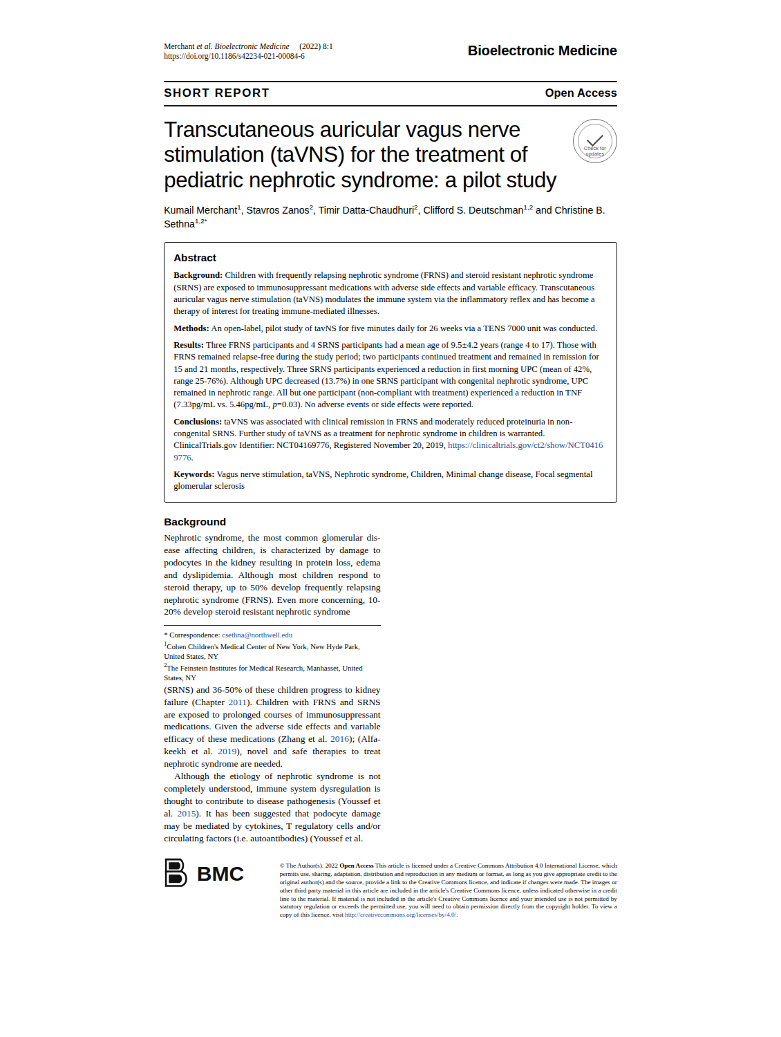Merchant et al. Bioelectronic Medicine (2022) 8:1
https://doi.org/10.1186/s42234-021-00084-6
Bioelectronic Medicine
Short Report
Open Access
Transcutaneous auricular vagus nerve stimulation (taVNS) for the treatment of pediatric nephrotic syndrome: a pilot study
Check for
updates
Kumail Merchant1, Stavros Zanos2, Timir Datta-Chaudhuri2, Clifford S. Deutschman1,2 and Christine B. Sethna1,2*
Abstract
Background: Children with frequently relapsing nephrotic syndrome (FRNS) and steroid resistant nephrotic syndrome (SRNS) are exposed to immunosuppressant medications with adverse side effects and variable efficacy. Transcutaneous auricular vagus nerve stimulation (taVNS) modulates the immune system via the inflammatory reflex and has become a therapy of interest for treating immune-mediated illnesses.
Methods: An open-label, pilot study of tavNS for five minutes daily for 26 weeks via a TENS 7000 unit was conducted.
Results: Three FRNS participants and 4 SRNS participants had a mean age of 9.5±4.2 years (range 4 to 17). Those with FRNS remained relapse-free during the study period; two participants continued treatment and remained in remission for 15 and 21 months, respectively. Three SRNS participants experienced a reduction in first morning UPC (mean of 42%, range 25-76%). Although UPC decreased (13.7%) in one SRNS participant with congenital nephrotic syndrome, UPC remained in nephrotic range. All but one participant (non-compliant with treatment) experienced a reduction in TNF (7.33pg/mL vs. 5.46pg/mL, p=0.03). No adverse events or side effects were reported.
Conclusions: taVNS was associated with clinical remission in FRNS and moderately reduced proteinuria in non-congenital SRNS. Further study of taVNS as a treatment for nephrotic syndrome in children is warranted. ClinicalTrials.gov Identifier: NCT04169776, Registered November 20, 2019, https://clinicaltrials.gov/ct2/show/NCT0416 9776.
Keywords: Vagus nerve stimulation, taVNS, Nephrotic syndrome, Children, Minimal change disease, Focal segmental glomerular sclerosis
Background
Nephrotic syndrome, the most common glomerular disease affecting children, is characterized by damage to podocytes in the kidney resulting in protein loss, edema and dyslipidemia. Although most children respond to steroid therapy, up to 50% develop frequently relapsing nephrotic syndrome (FRNS). Even more concerning, 10-20% develop steroid resistant nephrotic syndrome
* Correspondence: csethna@northwell.edu
1Cohen Children's Medical Center of New York, New Hyde Park, United States, NY
2The Feinstein Institutes for Medical Research, Manhasset, United States, NY
(SRNS) and 36-50% of these children progress to kidney failure (Chapter 2011). Children with FRNS and SRNS are exposed to prolonged courses of immunosuppressant medications. Given the adverse side effects and variable efficacy of these medications (Zhang et al. 2016); (Alfa-keekh et al. 2019), novel and safe therapies to treat nephrotic syndrome are needed.
Although the etiology of nephrotic syndrome is not completely understood, immune system dysregulation is thought to contribute to disease pathogenesis (Youssef et al. 2015). It has been suggested that podocyte damage may be mediated by cytokines, T regulatory cells and/or circulating factors (i.e. autoantibodies) (Youssef et al.
BMC
© The Author(s). 2022 Open Access This article is licensed under a Creative Commons Attribution 4.0 International License, which permits use, sharing, adaptation, distribution and reproduction in any medium or format, as long as you give appropriate credit to the original author(s) and the source, provide a link to the Creative Commons licence, and indicate if changes were made. The images or other third party material in this article are included in the article's Creative Commons licence, unless indicated otherwise in a credit line to the material. If material is not included in the article's Creative Commons licence and your intended use is not permitted by statutory regulation or exceeds the permitted use, you will need to obtain permission directly from the copyright holder. To view a copy of this licence, visit http://creativecommons.org/licenses/by/4.0/.